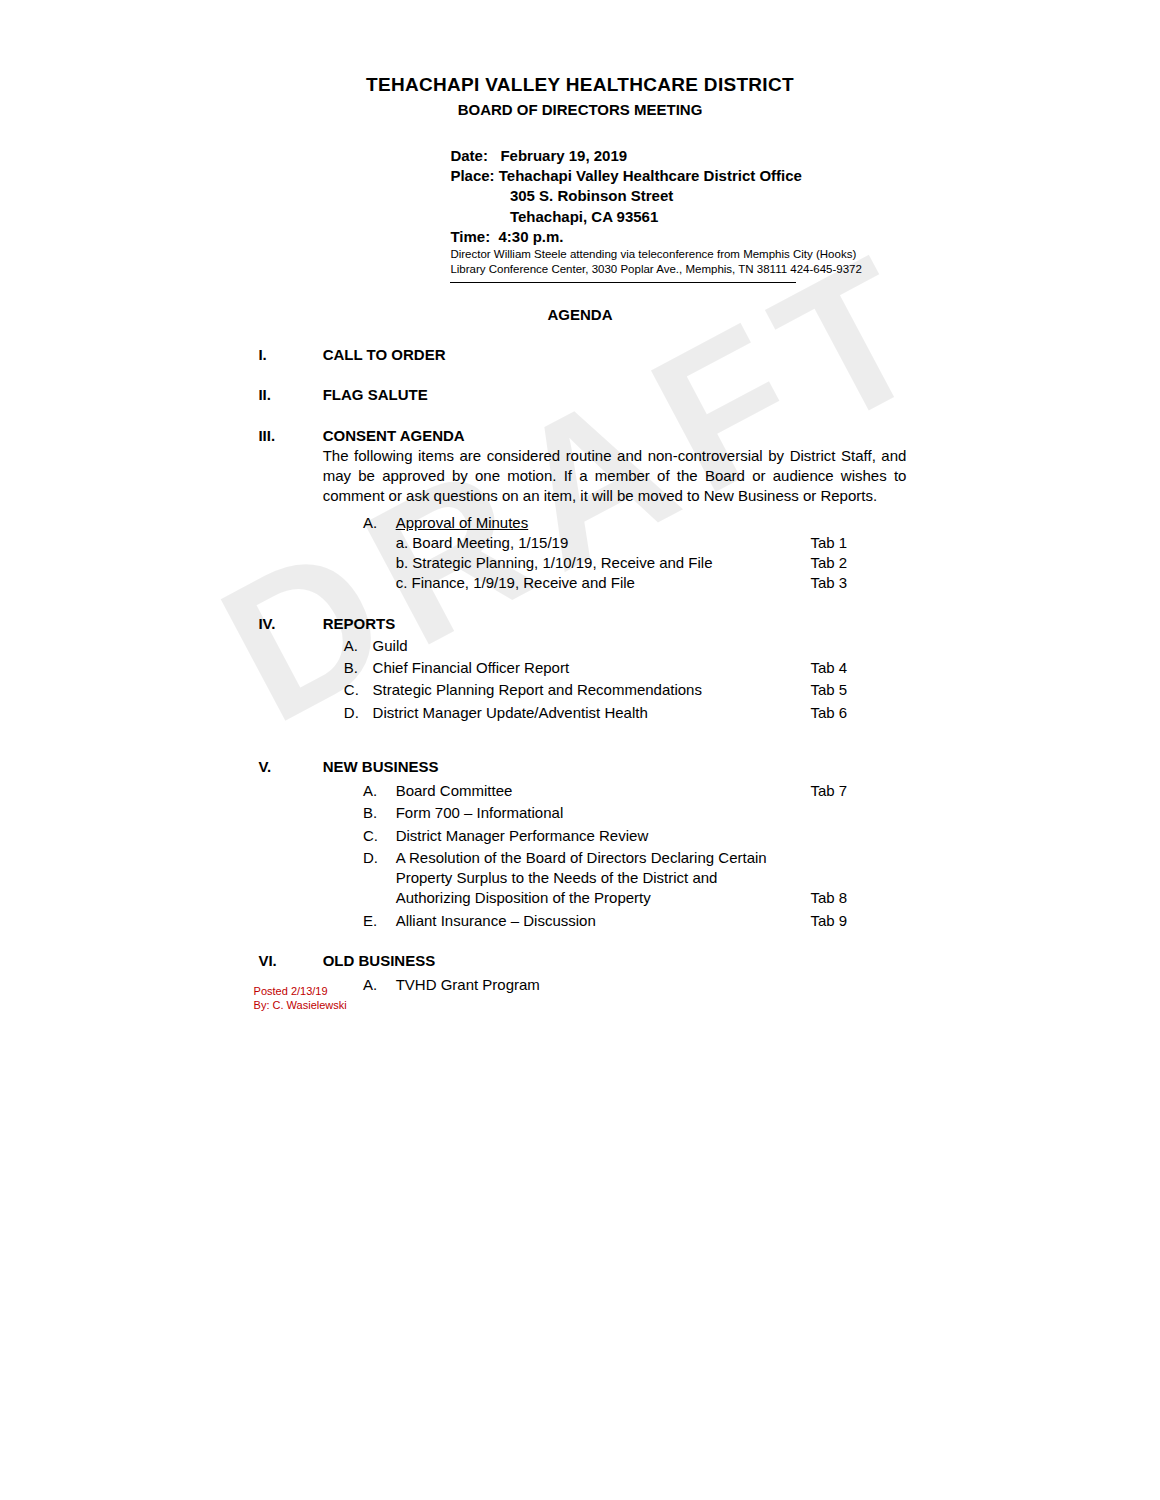DRAFT
TEHACHAPI VALLEY HEALTHCARE DISTRICT
BOARD OF DIRECTORS MEETING
Date: February 19, 2019
Place: Tehachapi Valley Healthcare District Office
305 S. Robinson Street
Tehachapi, CA 93561
Time: 4:30 p.m.
Director William Steele attending via teleconference from Memphis City (Hooks)
Library Conference Center, 3030 Poplar Ave., Memphis, TN 38111 424-645-9372
AGENDA
I.
CALL TO ORDER
II.
FLAG SALUTE
III.
CONSENT AGENDA
The following items are considered routine and non-controversial by District Staff, and may be approved by one motion. If a member of the Board or audience wishes to comment or ask questions on an item, it will be moved to New Business or Reports.
A.
Approval of Minutes
a. Board Meeting, 1/15/19
Tab 1
b. Strategic Planning, 1/10/19, Receive and File
Tab 2
c. Finance, 1/9/19, Receive and File
Tab 3
IV.
REPORTS
A.
Guild
B.
Chief Financial Officer Report
Tab 4
C.
Strategic Planning Report and Recommendations
Tab 5
D.
District Manager Update/Adventist Health
Tab 6
V.
NEW BUSINESS
A.
Board Committee
Tab 7
B.
Form 700 – Informational
C.
District Manager Performance Review
D.
A Resolution of the Board of Directors Declaring Certain Property Surplus to the Needs of the District and Authorizing Disposition of the Property
Tab 8
E.
Alliant Insurance – Discussion
Tab 9
VI.
OLD BUSINESS
A.
TVHD Grant Program
Posted 2/13/19
By: C. Wasielewski